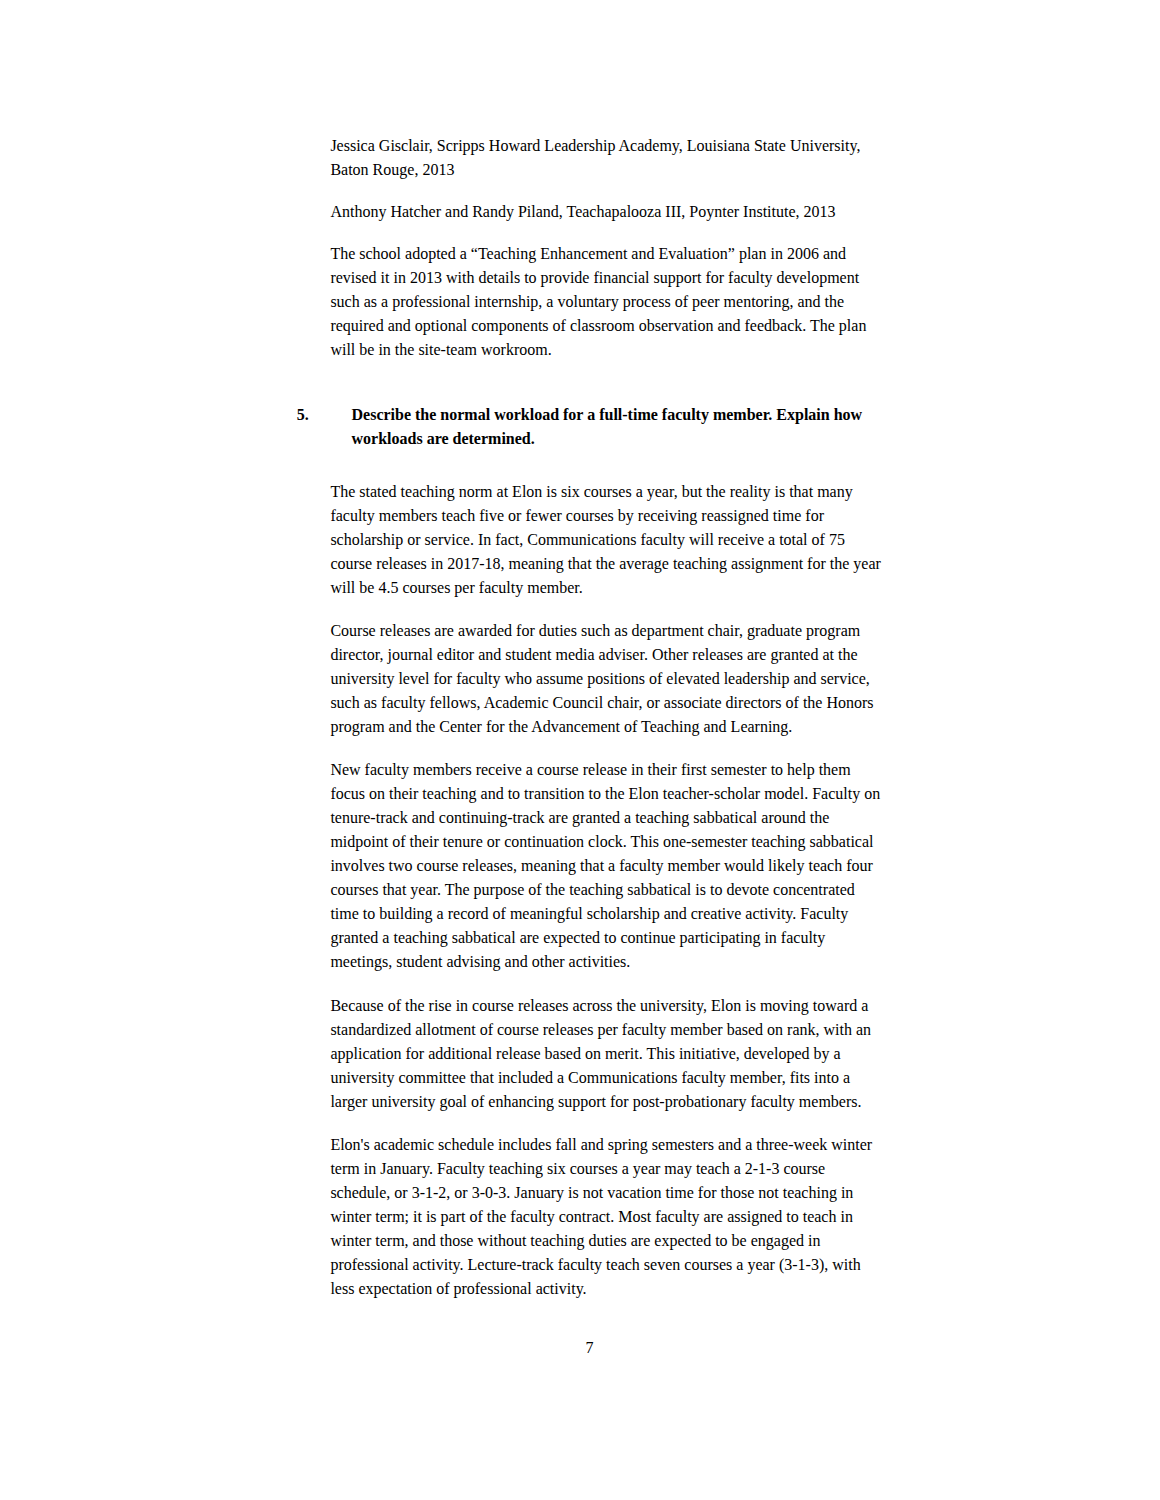Jessica Gisclair, Scripps Howard Leadership Academy, Louisiana State University, Baton Rouge, 2013
Anthony Hatcher and Randy Piland, Teachapalooza III, Poynter Institute, 2013
The school adopted a “Teaching Enhancement and Evaluation” plan in 2006 and revised it in 2013 with details to provide financial support for faculty development such as a professional internship, a voluntary process of peer mentoring, and the required and optional components of classroom observation and feedback. The plan will be in the site-team workroom.
5. Describe the normal workload for a full-time faculty member. Explain how workloads are determined.
The stated teaching norm at Elon is six courses a year, but the reality is that many faculty members teach five or fewer courses by receiving reassigned time for scholarship or service. In fact, Communications faculty will receive a total of 75 course releases in 2017-18, meaning that the average teaching assignment for the year will be 4.5 courses per faculty member.
Course releases are awarded for duties such as department chair, graduate program director, journal editor and student media adviser. Other releases are granted at the university level for faculty who assume positions of elevated leadership and service, such as faculty fellows, Academic Council chair, or associate directors of the Honors program and the Center for the Advancement of Teaching and Learning.
New faculty members receive a course release in their first semester to help them focus on their teaching and to transition to the Elon teacher-scholar model. Faculty on tenure-track and continuing-track are granted a teaching sabbatical around the midpoint of their tenure or continuation clock. This one-semester teaching sabbatical involves two course releases, meaning that a faculty member would likely teach four courses that year. The purpose of the teaching sabbatical is to devote concentrated time to building a record of meaningful scholarship and creative activity. Faculty granted a teaching sabbatical are expected to continue participating in faculty meetings, student advising and other activities.
Because of the rise in course releases across the university, Elon is moving toward a standardized allotment of course releases per faculty member based on rank, with an application for additional release based on merit. This initiative, developed by a university committee that included a Communications faculty member, fits into a larger university goal of enhancing support for post-probationary faculty members.
Elon's academic schedule includes fall and spring semesters and a three-week winter term in January. Faculty teaching six courses a year may teach a 2-1-3 course schedule, or 3-1-2, or 3-0-3. January is not vacation time for those not teaching in winter term; it is part of the faculty contract. Most faculty are assigned to teach in winter term, and those without teaching duties are expected to be engaged in professional activity. Lecture-track faculty teach seven courses a year (3-1-3), with less expectation of professional activity.
7